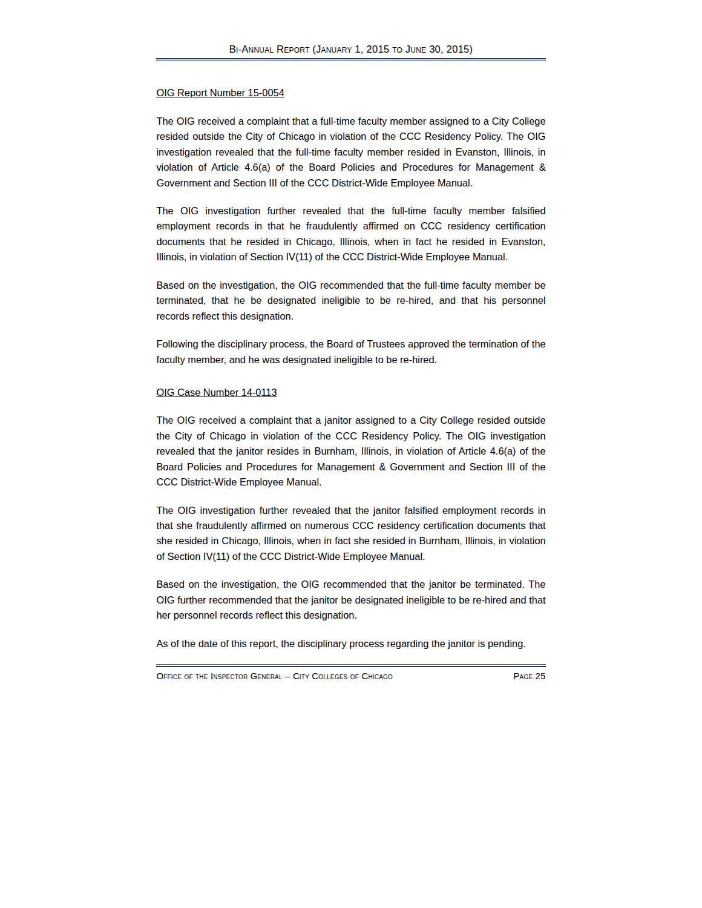Bi-Annual Report (January 1, 2015 to June 30, 2015)
OIG Report Number 15-0054
The OIG received a complaint that a full-time faculty member assigned to a City College resided outside the City of Chicago in violation of the CCC Residency Policy. The OIG investigation revealed that the full-time faculty member resided in Evanston, Illinois, in violation of Article 4.6(a) of the Board Policies and Procedures for Management & Government and Section III of the CCC District-Wide Employee Manual.
The OIG investigation further revealed that the full-time faculty member falsified employment records in that he fraudulently affirmed on CCC residency certification documents that he resided in Chicago, Illinois, when in fact he resided in Evanston, Illinois, in violation of Section IV(11) of the CCC District-Wide Employee Manual.
Based on the investigation, the OIG recommended that the full-time faculty member be terminated, that he be designated ineligible to be re-hired, and that his personnel records reflect this designation.
Following the disciplinary process, the Board of Trustees approved the termination of the faculty member, and he was designated ineligible to be re-hired.
OIG Case Number 14-0113
The OIG received a complaint that a janitor assigned to a City College resided outside the City of Chicago in violation of the CCC Residency Policy. The OIG investigation revealed that the janitor resides in Burnham, Illinois, in violation of Article 4.6(a) of the Board Policies and Procedures for Management & Government and Section III of the CCC District-Wide Employee Manual.
The OIG investigation further revealed that the janitor falsified employment records in that she fraudulently affirmed on numerous CCC residency certification documents that she resided in Chicago, Illinois, when in fact she resided in Burnham, Illinois, in violation of Section IV(11) of the CCC District-Wide Employee Manual.
Based on the investigation, the OIG recommended that the janitor be terminated. The OIG further recommended that the janitor be designated ineligible to be re-hired and that her personnel records reflect this designation.
As of the date of this report, the disciplinary process regarding the janitor is pending.
Office of the Inspector General – City Colleges of Chicago
Page 25